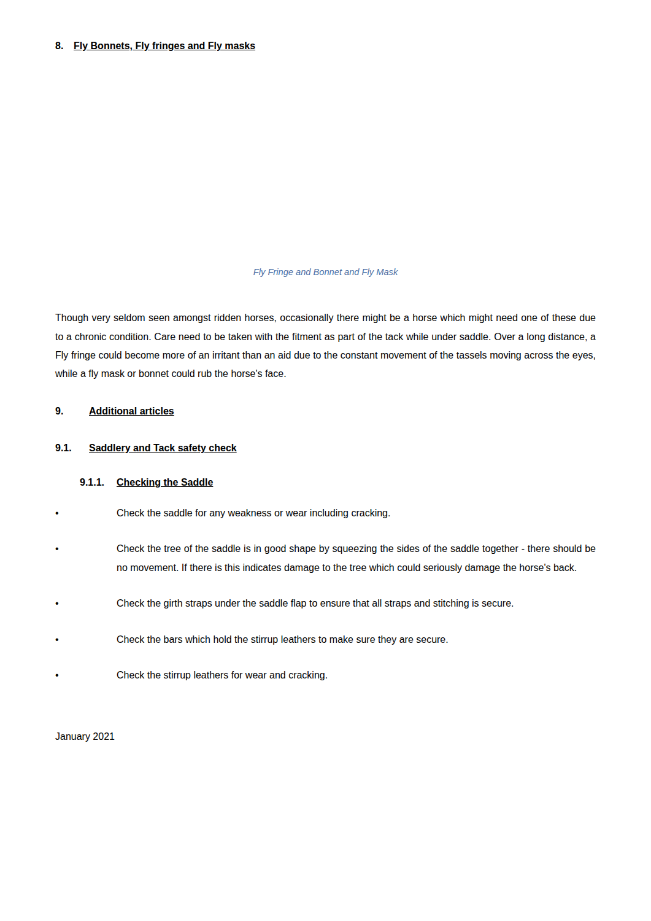8. Fly Bonnets, Fly fringes and Fly masks
Fly Fringe and Bonnet and Fly Mask
Though very seldom seen amongst ridden horses, occasionally there might be a horse which might need one of these due to a chronic condition. Care need to be taken with the fitment as part of the tack while under saddle. Over a long distance, a Fly fringe could become more of an irritant than an aid due to the constant movement of the tassels moving across the eyes, while a fly mask or bonnet could rub the horse's face.
9. Additional articles
9.1. Saddlery and Tack safety check
9.1.1. Checking the Saddle
Check the saddle for any weakness or wear including cracking.
Check the tree of the saddle is in good shape by squeezing the sides of the saddle together - there should be no movement. If there is this indicates damage to the tree which could seriously damage the horse's back.
Check the girth straps under the saddle flap to ensure that all straps and stitching is secure.
Check the bars which hold the stirrup leathers to make sure they are secure.
Check the stirrup leathers for wear and cracking.
January 2021